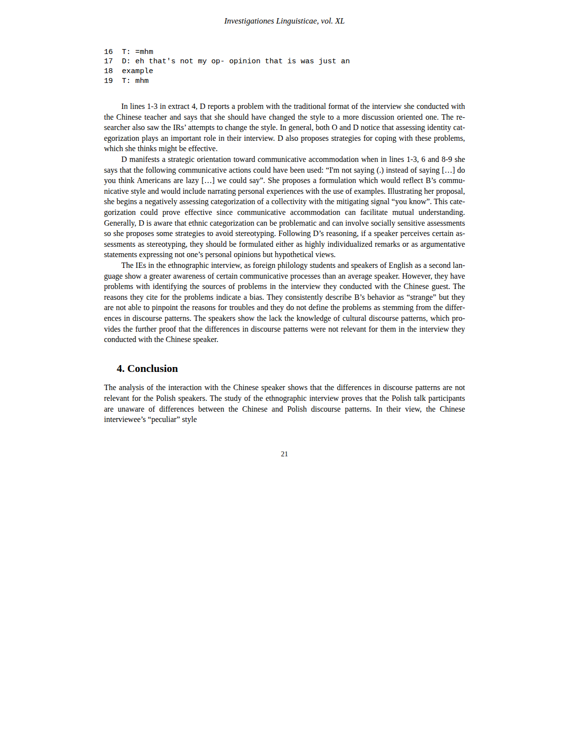Investigationes Linguisticae, vol. XL
16  T: =mhm
17  D: eh that's not my op- opinion that is was just an
18  example
19  T: mhm
In lines 1-3 in extract 4, D reports a problem with the traditional format of the interview she conducted with the Chinese teacher and says that she should have changed the style to a more discussion oriented one. The researcher also saw the IRs’ attempts to change the style. In general, both O and D notice that assessing identity categorization plays an important role in their interview. D also proposes strategies for coping with these problems, which she thinks might be effective.
D manifests a strategic orientation toward communicative accommodation when in lines 1-3, 6 and 8-9 she says that the following communicative actions could have been used: “I'm not saying (.) instead of saying […] do you think Americans are lazy […] we could say”. She proposes a formulation which would reflect B’s communicative style and would include narrating personal experiences with the use of examples. Illustrating her proposal, she begins a negatively assessing categorization of a collectivity with the mitigating signal “you know”. This categorization could prove effective since communicative accommodation can facilitate mutual understanding. Generally, D is aware that ethnic categorization can be problematic and can involve socially sensitive assessments so she proposes some strategies to avoid stereotyping. Following D’s reasoning, if a speaker perceives certain assessments as stereotyping, they should be formulated either as highly individualized remarks or as argumentative statements expressing not one’s personal opinions but hypothetical views.
The IEs in the ethnographic interview, as foreign philology students and speakers of English as a second language show a greater awareness of certain communicative processes than an average speaker. However, they have problems with identifying the sources of problems in the interview they conducted with the Chinese guest. The reasons they cite for the problems indicate a bias. They consistently describe B’s behavior as “strange” but they are not able to pinpoint the reasons for troubles and they do not define the problems as stemming from the differences in discourse patterns. The speakers show the lack the knowledge of cultural discourse patterns, which provides the further proof that the differences in discourse patterns were not relevant for them in the interview they conducted with the Chinese speaker.
4. Conclusion
The analysis of the interaction with the Chinese speaker shows that the differences in discourse patterns are not relevant for the Polish speakers. The study of the ethnographic interview proves that the Polish talk participants are unaware of differences between the Chinese and Polish discourse patterns. In their view, the Chinese interviewee’s “peculiar” style
21